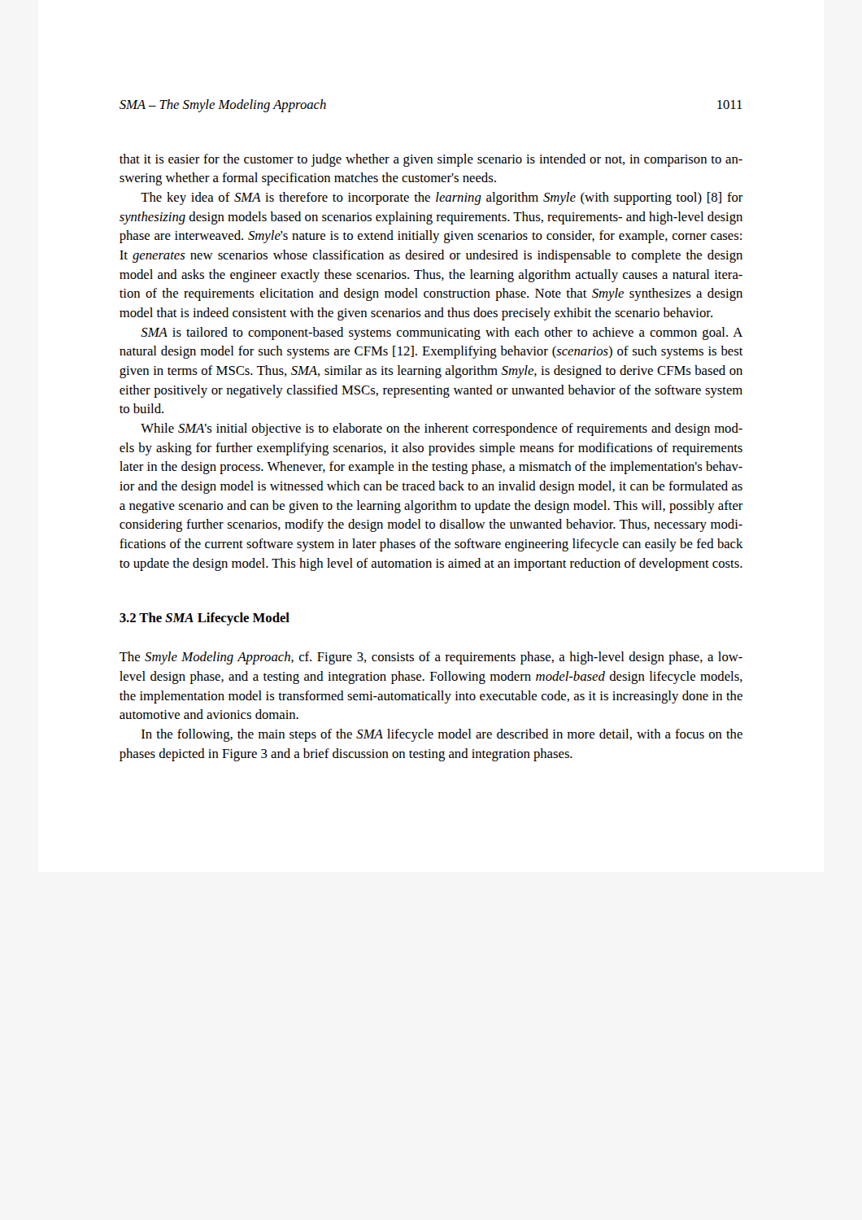SMA – The Smyle Modeling Approach 1011
that it is easier for the customer to judge whether a given simple scenario is intended or not, in comparison to answering whether a formal specification matches the customer's needs.
The key idea of SMA is therefore to incorporate the learning algorithm Smyle (with supporting tool) [8] for synthesizing design models based on scenarios explaining requirements. Thus, requirements- and high-level design phase are interweaved. Smyle's nature is to extend initially given scenarios to consider, for example, corner cases: It generates new scenarios whose classification as desired or undesired is indispensable to complete the design model and asks the engineer exactly these scenarios. Thus, the learning algorithm actually causes a natural iteration of the requirements elicitation and design model construction phase. Note that Smyle synthesizes a design model that is indeed consistent with the given scenarios and thus does precisely exhibit the scenario behavior.
SMA is tailored to component-based systems communicating with each other to achieve a common goal. A natural design model for such systems are CFMs [12]. Exemplifying behavior (scenarios) of such systems is best given in terms of MSCs. Thus, SMA, similar as its learning algorithm Smyle, is designed to derive CFMs based on either positively or negatively classified MSCs, representing wanted or unwanted behavior of the software system to build.
While SMA's initial objective is to elaborate on the inherent correspondence of requirements and design models by asking for further exemplifying scenarios, it also provides simple means for modifications of requirements later in the design process. Whenever, for example in the testing phase, a mismatch of the implementation's behavior and the design model is witnessed which can be traced back to an invalid design model, it can be formulated as a negative scenario and can be given to the learning algorithm to update the design model. This will, possibly after considering further scenarios, modify the design model to disallow the unwanted behavior. Thus, necessary modifications of the current software system in later phases of the software engineering lifecycle can easily be fed back to update the design model. This high level of automation is aimed at an important reduction of development costs.
3.2 The SMA Lifecycle Model
The Smyle Modeling Approach, cf. Figure 3, consists of a requirements phase, a high-level design phase, a low-level design phase, and a testing and integration phase. Following modern model-based design lifecycle models, the implementation model is transformed semi-automatically into executable code, as it is increasingly done in the automotive and avionics domain.
In the following, the main steps of the SMA lifecycle model are described in more detail, with a focus on the phases depicted in Figure 3 and a brief discussion on testing and integration phases.